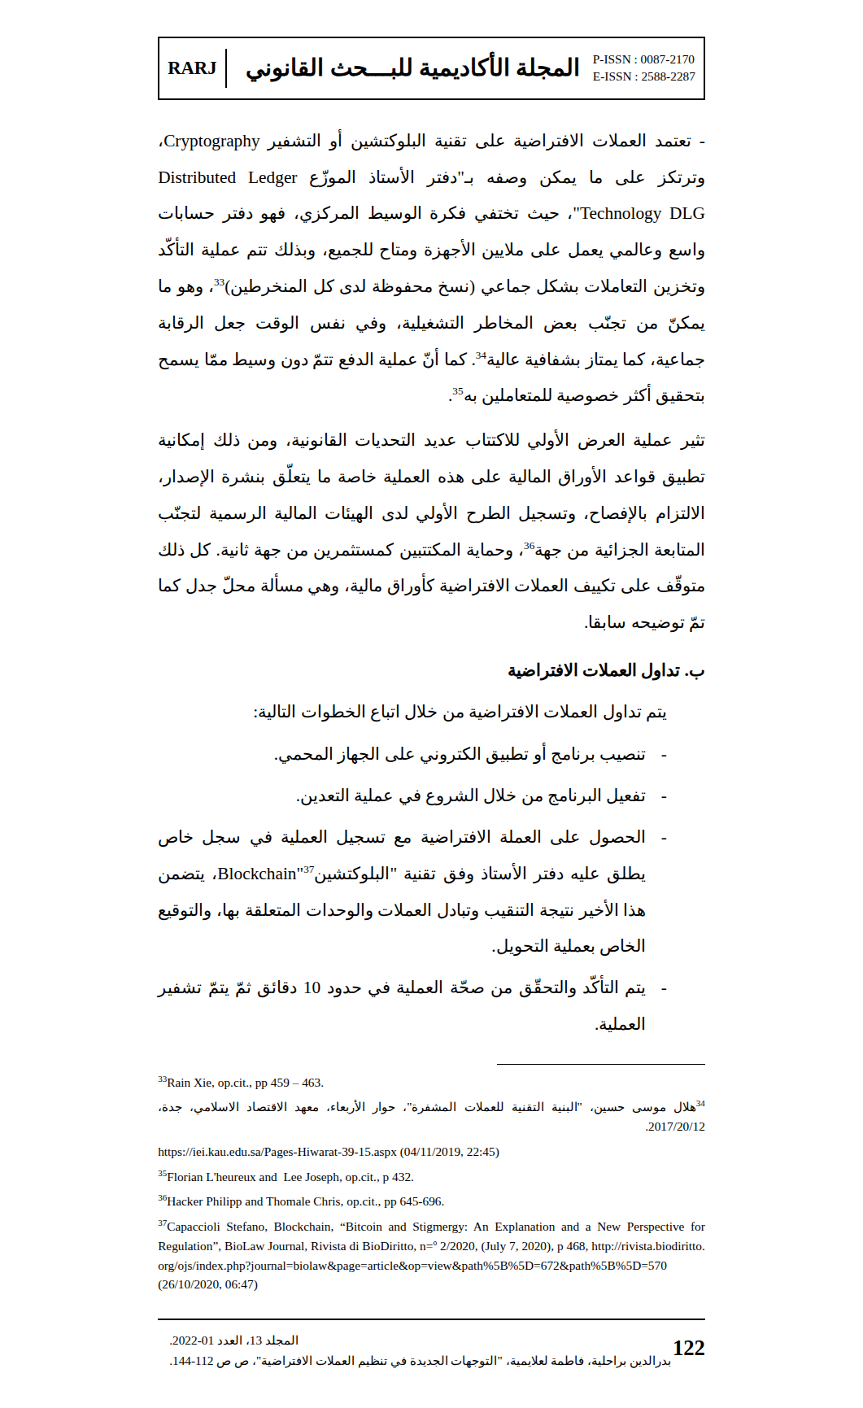P-ISSN : 0087-2170
E-ISSN : 2588-2287
المجلة الأكاديمية للبـــحث القانوني
RARJ
- تعتمد العملات الافتراضية على تقنية البلوكتشين أو التشفير Cryptography، وترتكز على ما يمكن وصفه بـ"دفتر الأستاذ الموزّع Distributed Ledger Technology DLG"، حيث تختفي فكرة الوسيط المركزي، فهو دفتر حسابات واسع وعالمي يعمل على ملايين الأجهزة ومتاح للجميع، وبذلك تتم عملية التأكّد وتخزين التعاملات بشكل جماعي (نسخ محفوظة لدى كل المنخرطين)33، وهو ما يمكنّ من تجنّب بعض المخاطر التشغيلية، وفي نفس الوقت جعل الرقابة جماعية، كما يمتاز بشفافية عالية34. كما أنّ عملية الدفع تتمّ دون وسيط ممّا يسمح بتحقيق أكثر خصوصية للمتعاملين به35.
تثير عملية العرض الأولي للاكتتاب عديد التحديات القانونية، ومن ذلك إمكانية تطبيق قواعد الأوراق المالية على هذه العملية خاصة ما يتعلّق بنشرة الإصدار، الالتزام بالإفصاح، وتسجيل الطرح الأولي لدى الهيئات المالية الرسمية لتجنّب المتابعة الجزائية من جهة36، وحماية المكتتبين كمستثمرين من جهة ثانية. كل ذلك متوقّف على تكييف العملات الافتراضية كأوراق مالية، وهي مسألة محلّ جدل كما تمّ توضيحه سابقا.
ب. تداول العملات الافتراضية
يتم تداول العملات الافتراضية من خلال اتباع الخطوات التالية:
تنصيب برنامج أو تطبيق الكتروني على الجهاز المحمي.
تفعيل البرنامج من خلال الشروع في عملية التعدين.
الحصول على العملة الافتراضية مع تسجيل العملية في سجل خاص يطلق عليه دفتر الأستاذ وفق تقنية "البلوكتشينBlockchain"37، يتضمن هذا الأخير نتيجة التنقيب وتبادل العملات والوحدات المتعلقة بها، والتوقيع الخاص بعملية التحويل.
يتم التأكّد والتحقّق من صحّة العملية في حدود 10 دقائق ثمّ يتمّ تشفير العملية.
33 Rain Xie, op.cit., pp 459 – 463.
34هلال موسى حسين، "البنية التقنية للعملات المشفرة"، حوار الأربعاء، معهد الاقتصاد الاسلامي، جدة، 2017/20/12.
https://iei.kau.edu.sa/Pages-Hiwarat-39-15.aspx (04/11/2019, 22:45)
35 Florian L'heureux and Lee Joseph, op.cit., p 432.
36 Hacker Philipp and Thomale Chris, op.cit., pp 645-696.
37 Capaccioli Stefano, Blockchain, “Bitcoin and Stigmergy: An Explanation and a New Perspective for Regulation”, BioLaw Journal, Rivista di BioDiritto, n=o 2/2020, (July 7, 2020), p 468, http://rivista.biodiritto.org/ojs/index.php?journal=biolaw&page=article&op=view&path%5B%5D=672&path%5B%5D=570 (26/10/2020, 06:47)
122
المجلد 13، العدد 01-2022.
بدرالدين براحلية، فاطمة لعلايمية، "التوجهات الجديدة في تنظيم العملات الافتراضية"، ص ص 112-144.